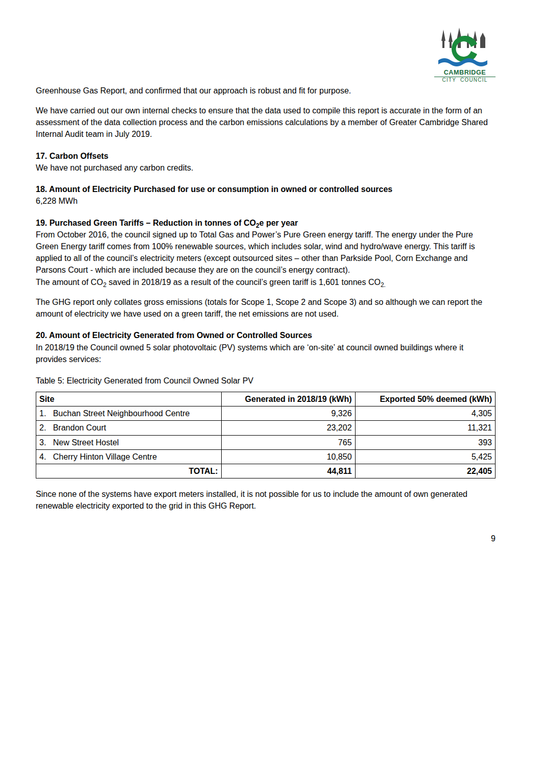CAMBRIDGE
CITY COUNCIL
Greenhouse Gas Report, and confirmed that our approach is robust and fit for purpose.
We have carried out our own internal checks to ensure that the data used to compile this report is accurate in the form of an assessment of the data collection process and the carbon emissions calculations by a member of Greater Cambridge Shared Internal Audit team in July 2019.
17. Carbon Offsets
We have not purchased any carbon credits.
18. Amount of Electricity Purchased for use or consumption in owned or controlled sources
6,228 MWh
19. Purchased Green Tariffs – Reduction in tonnes of CO2e per year
From October 2016, the council signed up to Total Gas and Power’s Pure Green energy tariff. The energy under the Pure Green Energy tariff comes from 100% renewable sources, which includes solar, wind and hydro/wave energy. This tariff is applied to all of the council’s electricity meters (except outsourced sites – other than Parkside Pool, Corn Exchange and Parsons Court - which are included because they are on the council’s energy contract).
The amount of CO2 saved in 2018/19 as a result of the council’s green tariff is 1,601 tonnes CO2.
The GHG report only collates gross emissions (totals for Scope 1, Scope 2 and Scope 3) and so although we can report the amount of electricity we have used on a green tariff, the net emissions are not used.
20. Amount of Electricity Generated from Owned or Controlled Sources
In 2018/19 the Council owned 5 solar photovoltaic (PV) systems which are ‘on-site’ at council owned buildings where it provides services:
Table 5: Electricity Generated from Council Owned Solar PV
| Site | Generated in 2018/19 (kWh) | Exported 50% deemed (kWh) |
| --- | --- | --- |
| 1. Buchan Street Neighbourhood Centre | 9,326 | 4,305 |
| 2. Brandon Court | 23,202 | 11,321 |
| 3. New Street Hostel | 765 | 393 |
| 4. Cherry Hinton Village Centre | 10,850 | 5,425 |
| TOTAL: | 44,811 | 22,405 |
Since none of the systems have export meters installed, it is not possible for us to include the amount of own generated renewable electricity exported to the grid in this GHG Report.
9